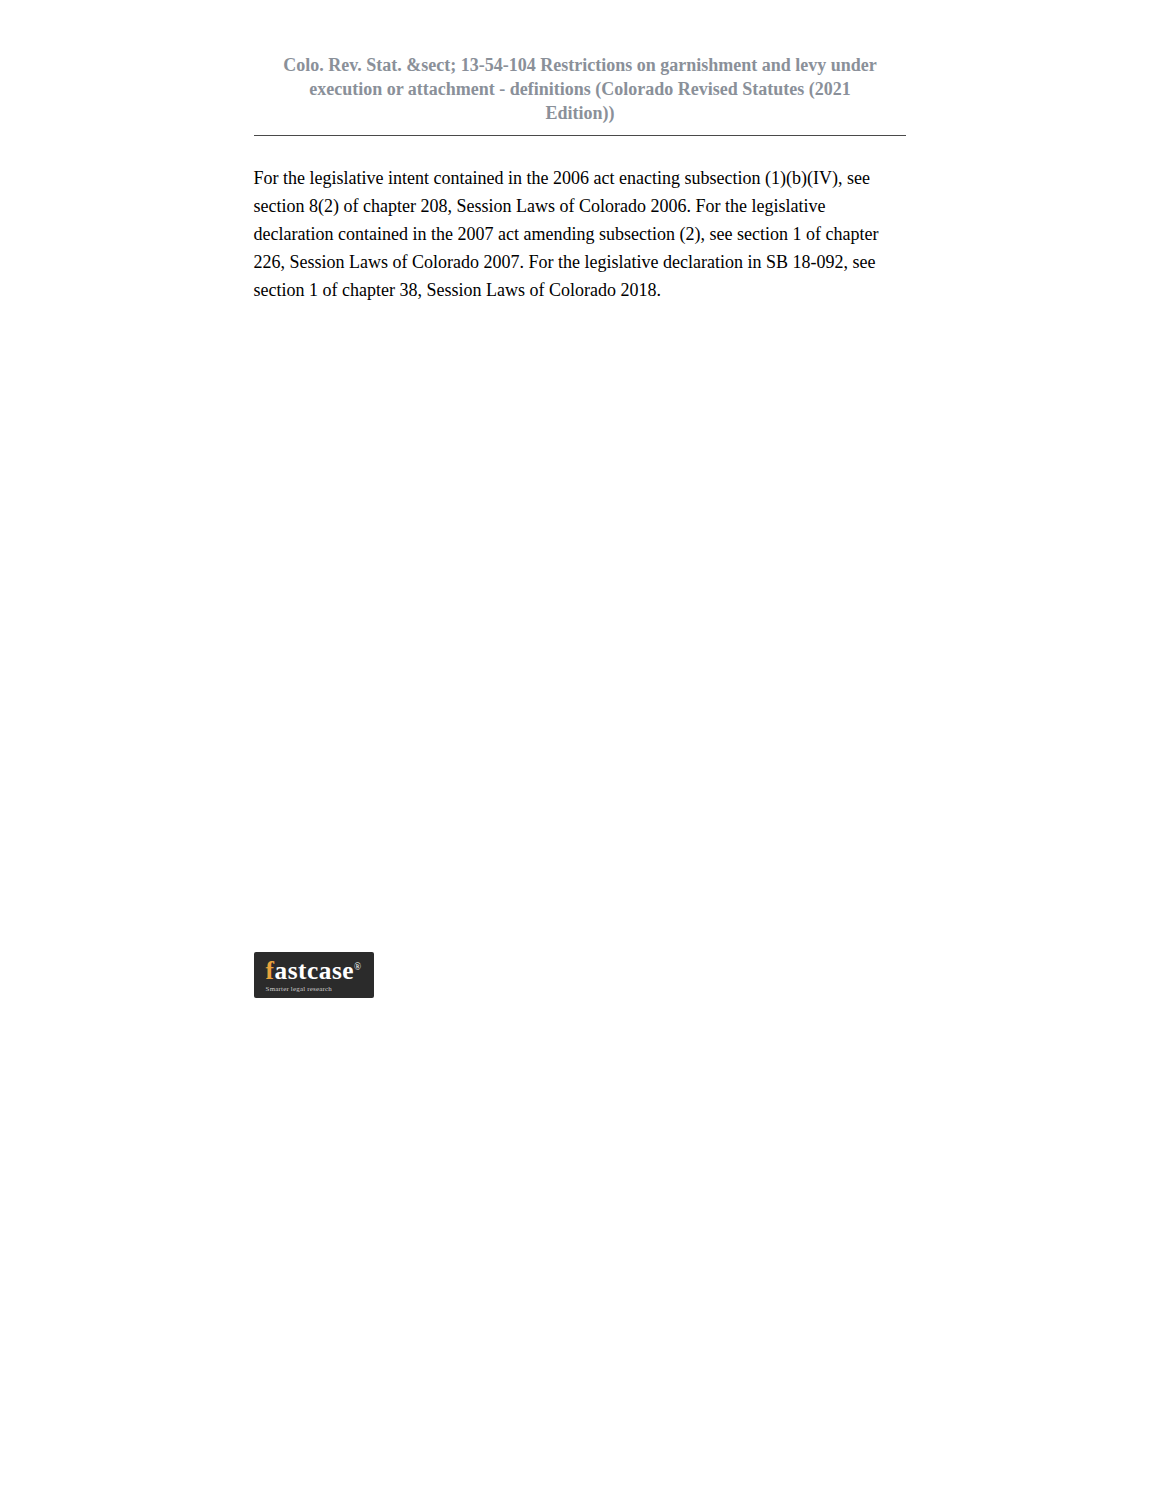Colo. Rev. Stat. &sect; 13-54-104 Restrictions on garnishment and levy under execution or attachment - definitions (Colorado Revised Statutes (2021 Edition))
For the legislative intent contained in the 2006 act enacting subsection (1)(b)(IV), see section 8(2) of chapter 208, Session Laws of Colorado 2006. For the legislative declaration contained in the 2007 act amending subsection (2), see section 1 of chapter 226, Session Laws of Colorado 2007. For the legislative declaration in SB 18-092, see section 1 of chapter 38, Session Laws of Colorado 2018.
fastcase® Smarter legal research